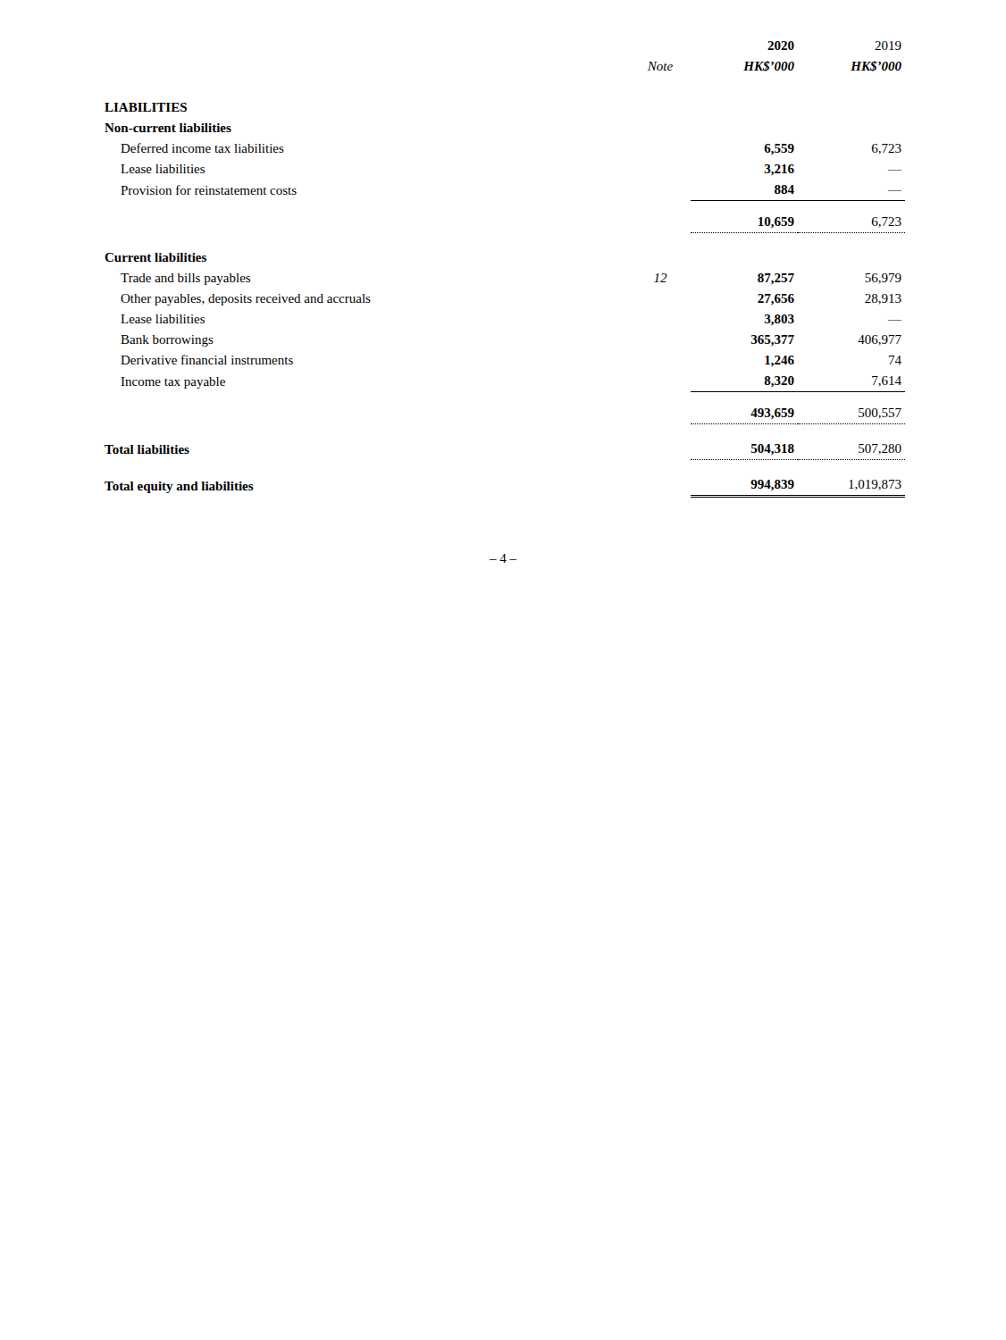| | | 2020 | 2019 |
| --- | --- | --- | --- |
| | Note | HK$’000 | HK$’000 |
| LIABILITIES | | | |
| Non-current liabilities | | | |
| Deferred income tax liabilities | | 6,559 | 6,723 |
| Lease liabilities | | 3,216 | — |
| Provision for reinstatement costs | | 884 | — |
| | | 10,659 | 6,723 |
| Current liabilities | | | |
| Trade and bills payables | 12 | 87,257 | 56,979 |
| Other payables, deposits received and accruals | | 27,656 | 28,913 |
| Lease liabilities | | 3,803 | — |
| Bank borrowings | | 365,377 | 406,977 |
| Derivative financial instruments | | 1,246 | 74 |
| Income tax payable | | 8,320 | 7,614 |
| | | 493,659 | 500,557 |
| Total liabilities | | 504,318 | 507,280 |
| Total equity and liabilities | | 994,839 | 1,019,873 |
– 4 –